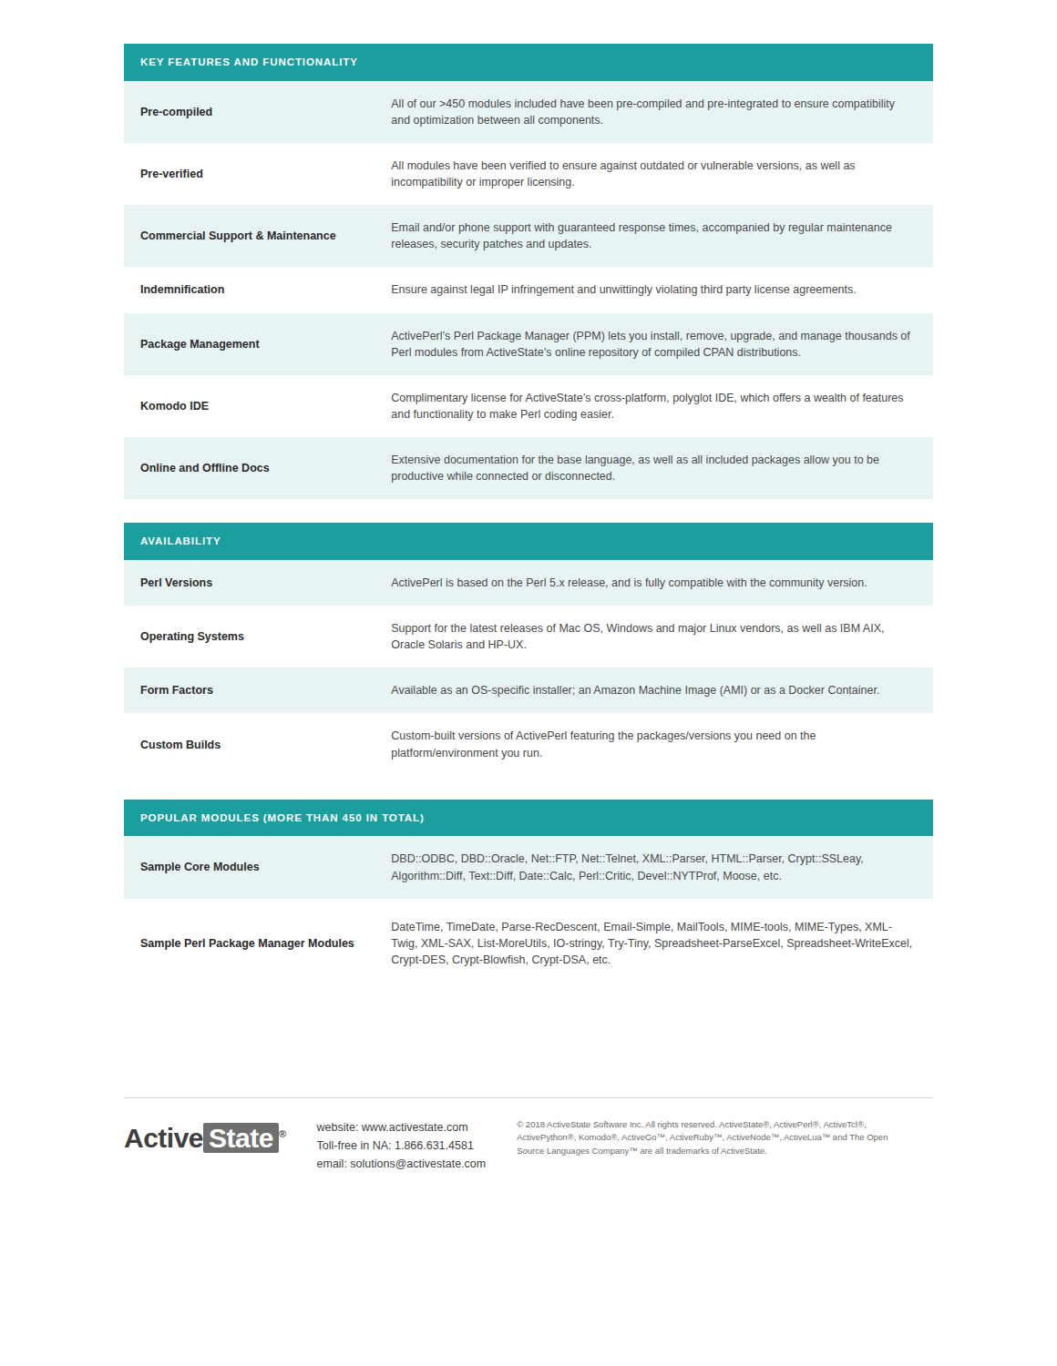Key Features and Functionality
| Pre-compiled | All of our >450 modules included have been pre-compiled and pre-integrated to ensure compatibility and optimization between all components. |
| Pre-verified | All modules have been verified to ensure against outdated or vulnerable versions, as well as incompatibility or improper licensing. |
| Commercial Support & Maintenance | Email and/or phone support with guaranteed response times, accompanied by regular maintenance releases, security patches and updates. |
| Indemnification | Ensure against legal IP infringement and unwittingly violating third party license agreements. |
| Package Management | ActivePerl’s Perl Package Manager (PPM) lets you install, remove, upgrade, and manage thousands of Perl modules from ActiveState’s online repository of compiled CPAN distributions. |
| Komodo IDE | Complimentary license for ActiveState’s cross-platform, polyglot IDE, which offers a wealth of features and functionality to make Perl coding easier. |
| Online and Offline Docs | Extensive documentation for the base language, as well as all included packages allow you to be productive while connected or disconnected. |
Availability
| Perl Versions | ActivePerl is based on the Perl 5.x release, and is fully compatible with the community version. |
| Operating Systems | Support for the latest releases of Mac OS, Windows and major Linux vendors, as well as IBM AIX, Oracle Solaris and HP-UX. |
| Form Factors | Available as an OS-specific installer; an Amazon Machine Image (AMI) or as a Docker Container. |
| Custom Builds | Custom-built versions of ActivePerl featuring the packages/versions you need on the platform/environment you run. |
Popular Modules (more than 450 in total)
| Sample Core Modules | DBD::ODBC, DBD::Oracle, Net::FTP, Net::Telnet, XML::Parser, HTML::Parser, Crypt::SSLeay, Algorithm::Diff, Text::Diff, Date::Calc, Perl::Critic, Devel::NYTProf, Moose, etc. |
| Sample Perl Package Manager Modules | DateTime, TimeDate, Parse-RecDescent, Email-Simple, MailTools, MIME-tools, MIME-Types, XML-Twig, XML-SAX, List-MoreUtils, IO-stringy, Try-Tiny, Spreadsheet-ParseExcel, Spreadsheet-WriteExcel, Crypt-DES, Crypt-Blowfish, Crypt-DSA, etc. |
ActiveState®
website: www.activestate.com
Toll-free in NA: 1.866.631.4581
email: solutions@activestate.com
© 2018 ActiveState Software Inc. All rights reserved. ActiveState®, ActivePerl®, ActiveTcl®, ActivePython®, Komodo®, ActiveGo™, ActiveRuby™, ActiveNode™, ActiveLua™ and The Open Source Languages Company™ are all trademarks of ActiveState.